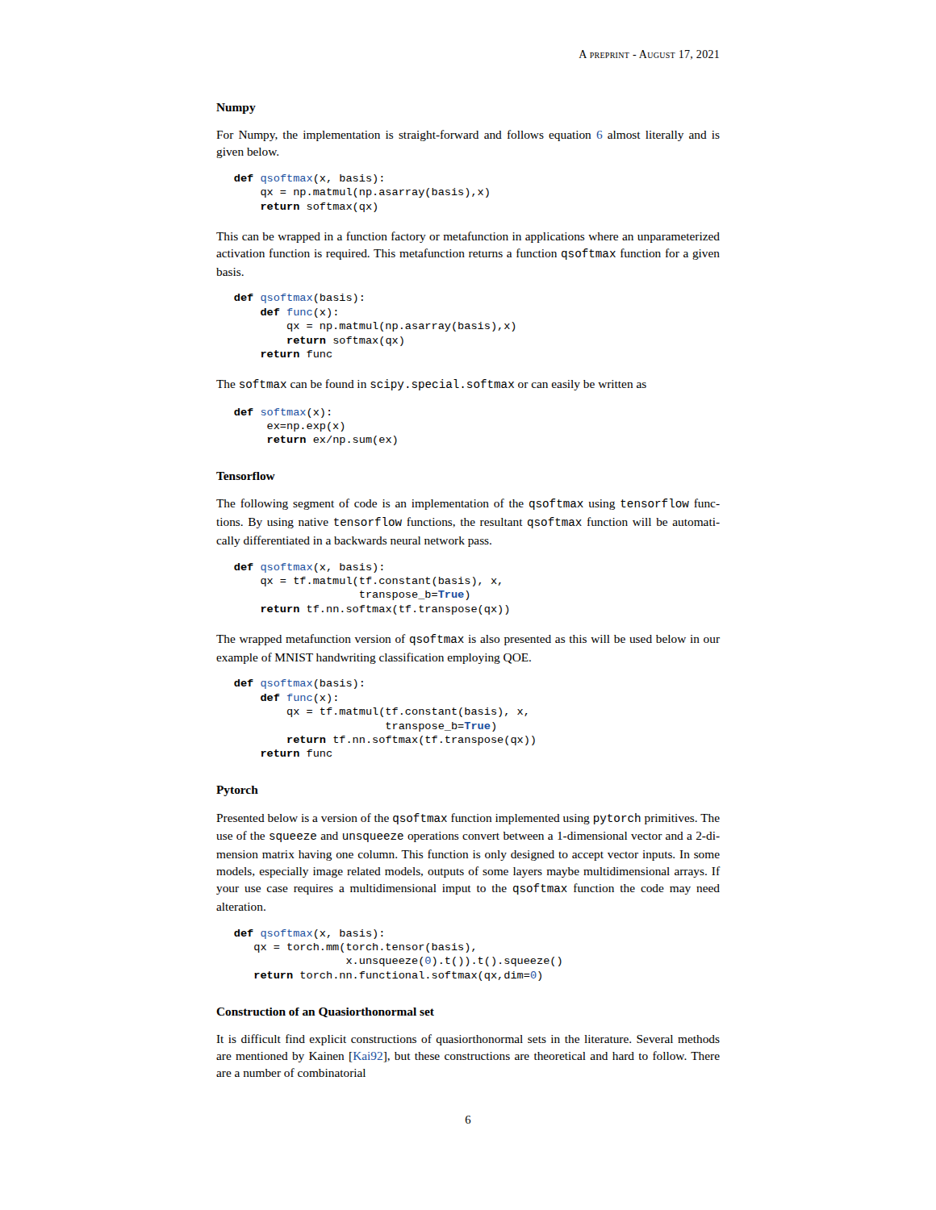A preprint - August 17, 2021
Numpy
For Numpy, the implementation is straight-forward and follows equation 6 almost literally and is given below.
def qsoftmax(x, basis):
    qx = np.matmul(np.asarray(basis),x)
    return softmax(qx)
This can be wrapped in a function factory or metafunction in applications where an unparameterized activation function is required. This metafunction returns a function qsoftmax function for a given basis.
def qsoftmax(basis):
    def func(x):
        qx = np.matmul(np.asarray(basis),x)
        return softmax(qx)
    return func
The softmax can be found in scipy.special.softmax or can easily be written as
def softmax(x):
     ex=np.exp(x)
     return ex/np.sum(ex)
Tensorflow
The following segment of code is an implementation of the qsoftmax using tensorflow functions. By using native tensorflow functions, the resultant qsoftmax function will be automatically differentiated in a backwards neural network pass.
def qsoftmax(x, basis):
    qx = tf.matmul(tf.constant(basis), x,
                   transpose_b=True)
    return tf.nn.softmax(tf.transpose(qx))
The wrapped metafunction version of qsoftmax is also presented as this will be used below in our example of MNIST handwriting classification employing QOE.
def qsoftmax(basis):
    def func(x):
        qx = tf.matmul(tf.constant(basis), x,
                       transpose_b=True)
        return tf.nn.softmax(tf.transpose(qx))
    return func
Pytorch
Presented below is a version of the qsoftmax function implemented using pytorch primitives. The use of the squeeze and unsqueeze operations convert between a 1-dimensional vector and a 2-dimension matrix having one column. This function is only designed to accept vector inputs. In some models, especially image related models, outputs of some layers maybe multidimensional arrays. If your use case requires a multidimensional imput to the qsoftmax function the code may need alteration.
def qsoftmax(x, basis):
   qx = torch.mm(torch.tensor(basis),
                 x.unsqueeze(0).t()).t().squeeze()
   return torch.nn.functional.softmax(qx,dim=0)
Construction of an Quasiorthonormal set
It is difficult find explicit constructions of quasiorthonormal sets in the literature. Several methods are mentioned by Kainen [Kai92], but these constructions are theoretical and hard to follow. There are a number of combinatorial
6